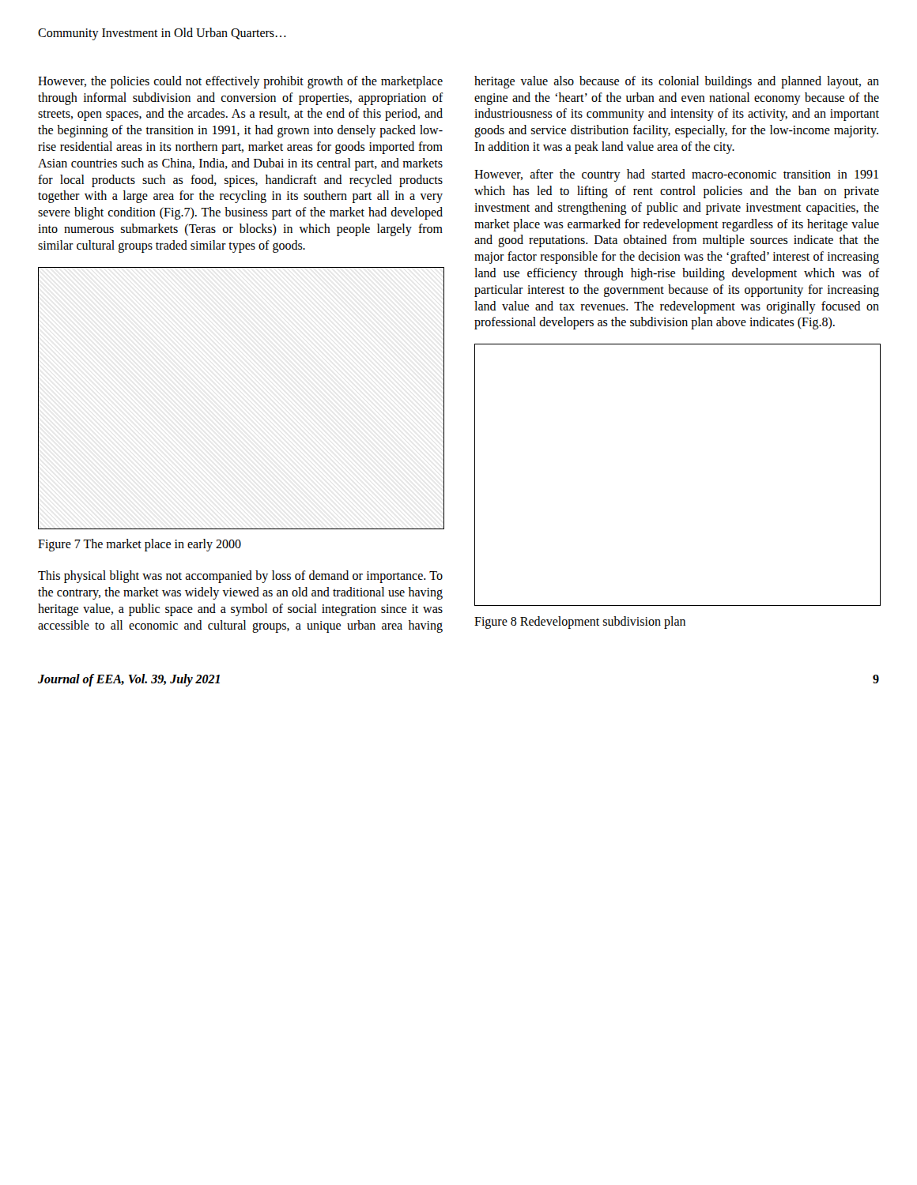Community Investment in Old Urban Quarters…
However, the policies could not effectively prohibit growth of the marketplace through informal subdivision and conversion of properties, appropriation of streets, open spaces, and the arcades. As a result, at the end of this period, and the beginning of the transition in 1991, it had grown into densely packed low-rise residential areas in its northern part, market areas for goods imported from Asian countries such as China, India, and Dubai in its central part, and markets for local products such as food, spices, handicraft and recycled products together with a large area for the recycling in its southern part all in a very severe blight condition (Fig.7). The business part of the market had developed into numerous submarkets (Teras or blocks) in which people largely from similar cultural groups traded similar types of goods.
Figure 7 The market place in early 2000
This physical blight was not accompanied by loss of demand or importance. To the contrary, the market was widely viewed as an old and traditional use having heritage value, a public space and a symbol of social integration since it was accessible to all economic and cultural groups, a unique urban area having heritage value also because of its colonial buildings and planned layout, an engine and the ‘heart’ of the urban and even national economy because of the industriousness of its community and intensity of its activity, and an important goods and service distribution facility, especially, for the low-income majority. In addition it was a peak land value area of the city.
However, after the country had started macro-economic transition in 1991 which has led to lifting of rent control policies and the ban on private investment and strengthening of public and private investment capacities, the market place was earmarked for redevelopment regardless of its heritage value and good reputations. Data obtained from multiple sources indicate that the major factor responsible for the decision was the ‘grafted’ interest of increasing land use efficiency through high-rise building development which was of particular interest to the government because of its opportunity for increasing land value and tax revenues. The redevelopment was originally focused on professional developers as the subdivision plan above indicates (Fig.8).
Figure 8 Redevelopment subdivision plan
Journal of EEA, Vol. 39, July 2021 9